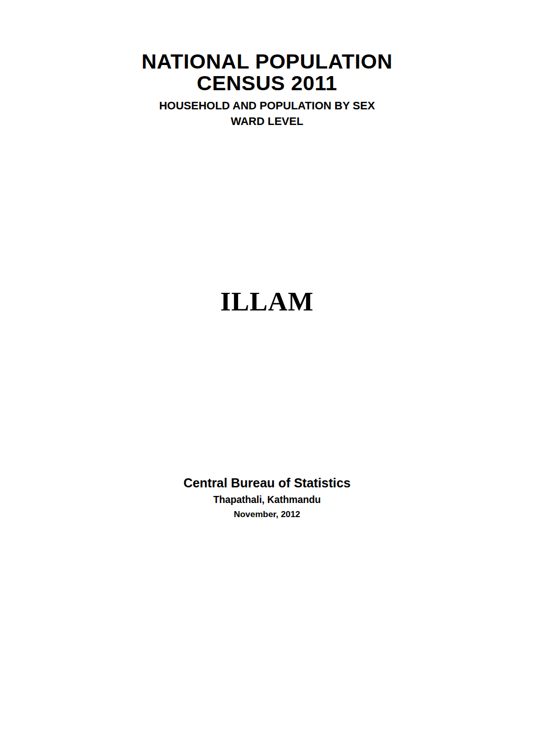NATIONAL POPULATION CENSUS 2011
HOUSEHOLD AND POPULATION BY SEX
WARD LEVEL
ILLAM
Central Bureau of Statistics
Thapathali, Kathmandu
November, 2012